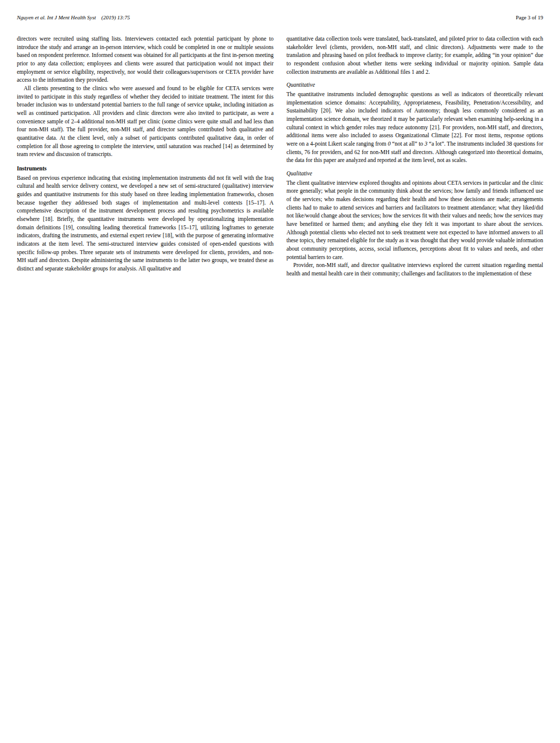Nguyen et al. Int J Ment Health Syst (2019) 13:75
Page 3 of 19
directors were recruited using staffing lists. Interviewers contacted each potential participant by phone to introduce the study and arrange an in-person interview, which could be completed in one or multiple sessions based on respondent preference. Informed consent was obtained for all participants at the first in-person meeting prior to any data collection; employees and clients were assured that participation would not impact their employment or service eligibility, respectively, nor would their colleagues/supervisors or CETA provider have access to the information they provided.
All clients presenting to the clinics who were assessed and found to be eligible for CETA services were invited to participate in this study regardless of whether they decided to initiate treatment. The intent for this broader inclusion was to understand potential barriers to the full range of service uptake, including initiation as well as continued participation. All providers and clinic directors were also invited to participate, as were a convenience sample of 2–4 additional non-MH staff per clinic (some clinics were quite small and had less than four non-MH staff). The full provider, non-MH staff, and director samples contributed both qualitative and quantitative data. At the client level, only a subset of participants contributed qualitative data, in order of completion for all those agreeing to complete the interview, until saturation was reached [14] as determined by team review and discussion of transcripts.
Instruments
Based on previous experience indicating that existing implementation instruments did not fit well with the Iraq cultural and health service delivery context, we developed a new set of semi-structured (qualitative) interview guides and quantitative instruments for this study based on three leading implementation frameworks, chosen because together they addressed both stages of implementation and multi-level contexts [15–17]. A comprehensive description of the instrument development process and resulting psychometrics is available elsewhere [18]. Briefly, the quantitative instruments were developed by operationalizing implementation domain definitions [19], consulting leading theoretical frameworks [15–17], utilizing logframes to generate indicators, drafting the instruments, and external expert review [18], with the purpose of generating informative indicators at the item level. The semi-structured interview guides consisted of open-ended questions with specific follow-up probes. Three separate sets of instruments were developed for clients, providers, and non-MH staff and directors. Despite administering the same instruments to the latter two groups, we treated these as distinct and separate stakeholder groups for analysis. All qualitative and
quantitative data collection tools were translated, back-translated, and piloted prior to data collection with each stakeholder level (clients, providers, non-MH staff, and clinic directors). Adjustments were made to the translation and phrasing based on pilot feedback to improve clarity; for example, adding “in your opinion” due to respondent confusion about whether items were seeking individual or majority opinion. Sample data collection instruments are available as Additional files 1 and 2.
Quantitative
The quantitative instruments included demographic questions as well as indicators of theoretically relevant implementation science domains: Acceptability, Appropriateness, Feasibility, Penetration/Accessibility, and Sustainability [20]. We also included indicators of Autonomy; though less commonly considered as an implementation science domain, we theorized it may be particularly relevant when examining help-seeking in a cultural context in which gender roles may reduce autonomy [21]. For providers, non-MH staff, and directors, additional items were also included to assess Organizational Climate [22]. For most items, response options were on a 4-point Likert scale ranging from 0 “not at all” to 3 “a lot”. The instruments included 38 questions for clients, 76 for providers, and 62 for non-MH staff and directors. Although categorized into theoretical domains, the data for this paper are analyzed and reported at the item level, not as scales.
Qualitative
The client qualitative interview explored thoughts and opinions about CETA services in particular and the clinic more generally; what people in the community think about the services; how family and friends influenced use of the services; who makes decisions regarding their health and how these decisions are made; arrangements clients had to make to attend services and barriers and facilitators to treatment attendance; what they liked/did not like/would change about the services; how the services fit with their values and needs; how the services may have benefitted or harmed them; and anything else they felt it was important to share about the services. Although potential clients who elected not to seek treatment were not expected to have informed answers to all these topics, they remained eligible for the study as it was thought that they would provide valuable information about community perceptions, access, social influences, perceptions about fit to values and needs, and other potential barriers to care.
Provider, non-MH staff, and director qualitative interviews explored the current situation regarding mental health and mental health care in their community; challenges and facilitators to the implementation of these